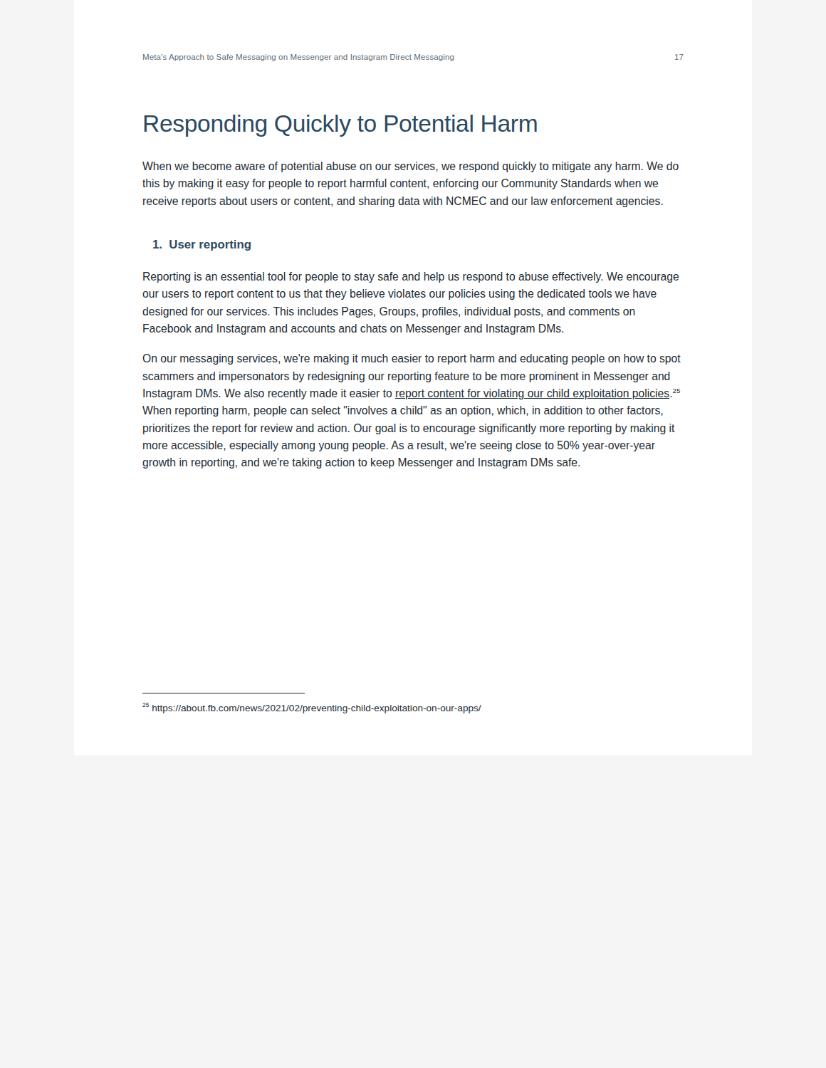Meta's Approach to Safe Messaging on Messenger and Instagram Direct Messaging 17
Responding Quickly to Potential Harm
When we become aware of potential abuse on our services, we respond quickly to mitigate any harm. We do this by making it easy for people to report harmful content, enforcing our Community Standards when we receive reports about users or content, and sharing data with NCMEC and our law enforcement agencies.
1. User reporting
Reporting is an essential tool for people to stay safe and help us respond to abuse effectively. We encourage our users to report content to us that they believe violates our policies using the dedicated tools we have designed for our services. This includes Pages, Groups, profiles, individual posts, and comments on Facebook and Instagram and accounts and chats on Messenger and Instagram DMs.
On our messaging services, we're making it much easier to report harm and educating people on how to spot scammers and impersonators by redesigning our reporting feature to be more prominent in Messenger and Instagram DMs. We also recently made it easier to report content for violating our child exploitation policies.25 When reporting harm, people can select "involves a child" as an option, which, in addition to other factors, prioritizes the report for review and action. Our goal is to encourage significantly more reporting by making it more accessible, especially among young people. As a result, we're seeing close to 50% year-over-year growth in reporting, and we're taking action to keep Messenger and Instagram DMs safe.
25 https://about.fb.com/news/2021/02/preventing-child-exploitation-on-our-apps/